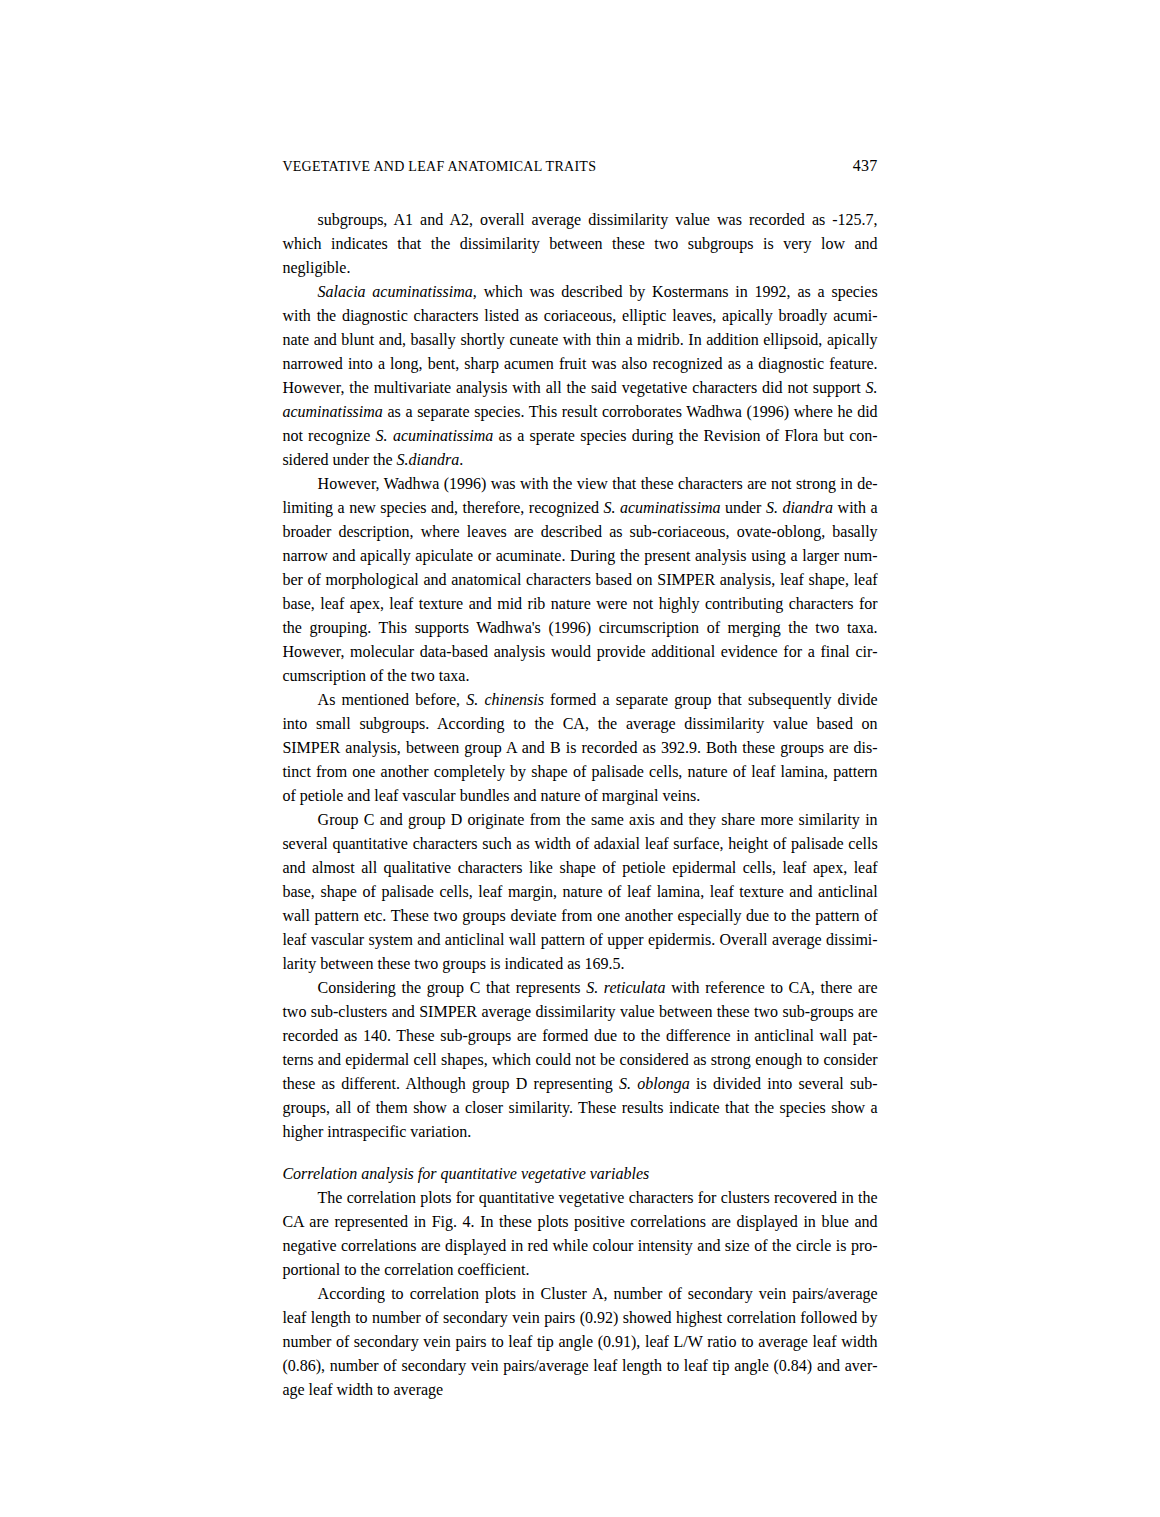Vegetative and leaf anatomical traits 437
subgroups, A1 and A2, overall average dissimilarity value was recorded as -125.7, which indicates that the dissimilarity between these two subgroups is very low and negligible.
Salacia acuminatissima, which was described by Kostermans in 1992, as a species with the diagnostic characters listed as coriaceous, elliptic leaves, apically broadly acuminate and blunt and, basally shortly cuneate with thin a midrib. In addition ellipsoid, apically narrowed into a long, bent, sharp acumen fruit was also recognized as a diagnostic feature. However, the multivariate analysis with all the said vegetative characters did not support S. acuminatissima as a separate species. This result corroborates Wadhwa (1996) where he did not recognize S. acuminatissima as a sperate species during the Revision of Flora but considered under the S.diandra.
However, Wadhwa (1996) was with the view that these characters are not strong in delimiting a new species and, therefore, recognized S. acuminatissima under S. diandra with a broader description, where leaves are described as sub-coriaceous, ovate-oblong, basally narrow and apically apiculate or acuminate. During the present analysis using a larger number of morphological and anatomical characters based on SIMPER analysis, leaf shape, leaf base, leaf apex, leaf texture and mid rib nature were not highly contributing characters for the grouping. This supports Wadhwa's (1996) circumscription of merging the two taxa. However, molecular data-based analysis would provide additional evidence for a final circumscription of the two taxa.
As mentioned before, S. chinensis formed a separate group that subsequently divide into small subgroups. According to the CA, the average dissimilarity value based on SIMPER analysis, between group A and B is recorded as 392.9. Both these groups are distinct from one another completely by shape of palisade cells, nature of leaf lamina, pattern of petiole and leaf vascular bundles and nature of marginal veins.
Group C and group D originate from the same axis and they share more similarity in several quantitative characters such as width of adaxial leaf surface, height of palisade cells and almost all qualitative characters like shape of petiole epidermal cells, leaf apex, leaf base, shape of palisade cells, leaf margin, nature of leaf lamina, leaf texture and anticlinal wall pattern etc. These two groups deviate from one another especially due to the pattern of leaf vascular system and anticlinal wall pattern of upper epidermis. Overall average dissimilarity between these two groups is indicated as 169.5.
Considering the group C that represents S. reticulata with reference to CA, there are two sub-clusters and SIMPER average dissimilarity value between these two sub-groups are recorded as 140. These sub-groups are formed due to the difference in anticlinal wall patterns and epidermal cell shapes, which could not be considered as strong enough to consider these as different. Although group D representing S. oblonga is divided into several sub-groups, all of them show a closer similarity. These results indicate that the species show a higher intraspecific variation.
Correlation analysis for quantitative vegetative variables
The correlation plots for quantitative vegetative characters for clusters recovered in the CA are represented in Fig. 4. In these plots positive correlations are displayed in blue and negative correlations are displayed in red while colour intensity and size of the circle is proportional to the correlation coefficient.
According to correlation plots in Cluster A, number of secondary vein pairs/average leaf length to number of secondary vein pairs (0.92) showed highest correlation followed by number of secondary vein pairs to leaf tip angle (0.91), leaf L/W ratio to average leaf width (0.86), number of secondary vein pairs/average leaf length to leaf tip angle (0.84) and average leaf width to average